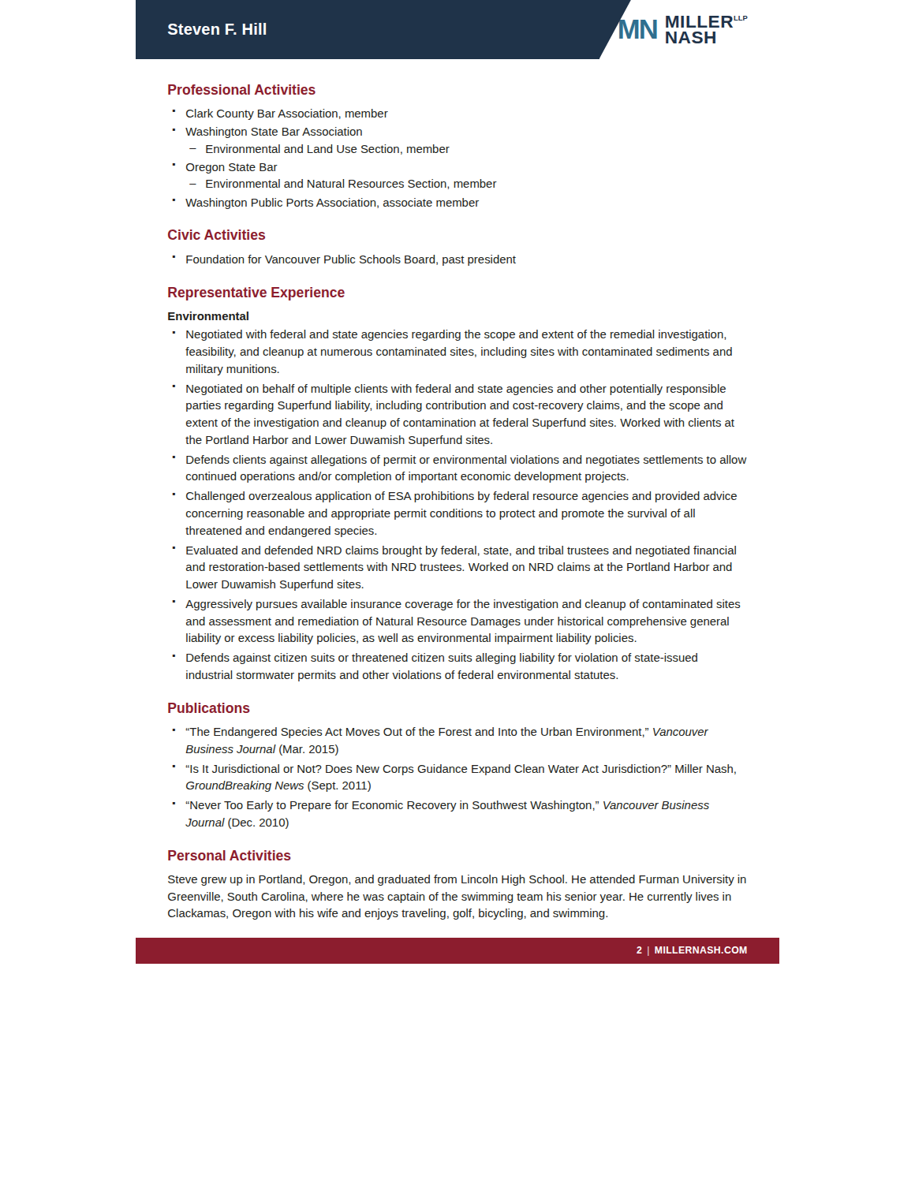Steven F. Hill
MN MILLERLLP
NASH
Professional Activities
Clark County Bar Association, member
Washington State Bar Association
Environmental and Land Use Section, member
Oregon State Bar
Environmental and Natural Resources Section, member
Washington Public Ports Association, associate member
Civic Activities
Foundation for Vancouver Public Schools Board, past president
Representative Experience
Environmental
Negotiated with federal and state agencies regarding the scope and extent of the remedial investigation, feasibility, and cleanup at numerous contaminated sites, including sites with contaminated sediments and military munitions.
Negotiated on behalf of multiple clients with federal and state agencies and other potentially responsible parties regarding Superfund liability, including contribution and cost-recovery claims, and the scope and extent of the investigation and cleanup of contamination at federal Superfund sites. Worked with clients at the Portland Harbor and Lower Duwamish Superfund sites.
Defends clients against allegations of permit or environmental violations and negotiates settlements to allow continued operations and/or completion of important economic development projects.
Challenged overzealous application of ESA prohibitions by federal resource agencies and provided advice concerning reasonable and appropriate permit conditions to protect and promote the survival of all threatened and endangered species.
Evaluated and defended NRD claims brought by federal, state, and tribal trustees and negotiated financial and restoration-based settlements with NRD trustees. Worked on NRD claims at the Portland Harbor and Lower Duwamish Superfund sites.
Aggressively pursues available insurance coverage for the investigation and cleanup of contaminated sites and assessment and remediation of Natural Resource Damages under historical comprehensive general liability or excess liability policies, as well as environmental impairment liability policies.
Defends against citizen suits or threatened citizen suits alleging liability for violation of state-issued industrial stormwater permits and other violations of federal environmental statutes.
Publications
“The Endangered Species Act Moves Out of the Forest and Into the Urban Environment,” Vancouver Business Journal (Mar. 2015)
“Is It Jurisdictional or Not? Does New Corps Guidance Expand Clean Water Act Jurisdiction?” Miller Nash, GroundBreaking News (Sept. 2011)
“Never Too Early to Prepare for Economic Recovery in Southwest Washington,” Vancouver Business Journal (Dec. 2010)
Personal Activities
Steve grew up in Portland, Oregon, and graduated from Lincoln High School. He attended Furman University in Greenville, South Carolina, where he was captain of the swimming team his senior year. He currently lives in Clackamas, Oregon with his wife and enjoys traveling, golf, bicycling, and swimming.
2|MILLERNASH.COM